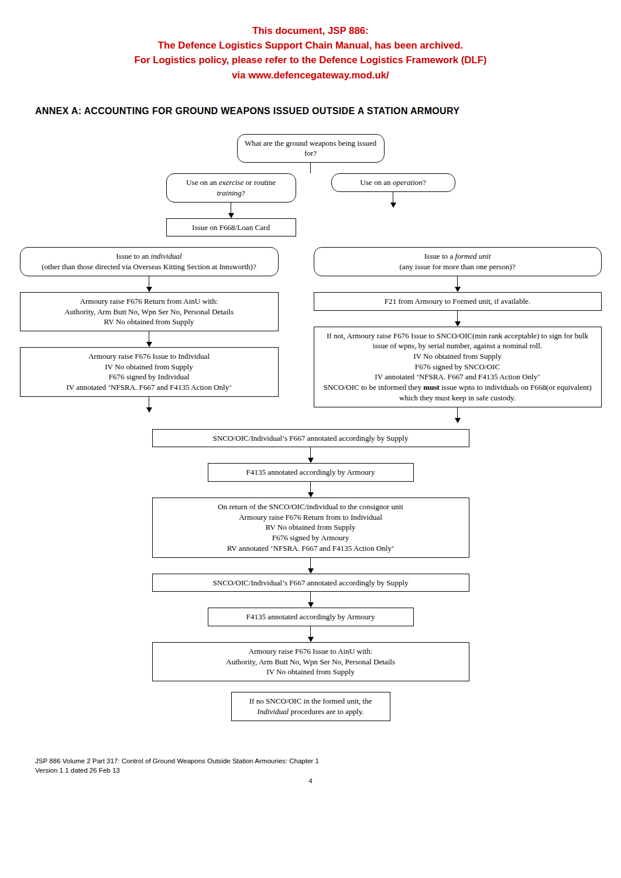This document, JSP 886:
The Defence Logistics Support Chain Manual, has been archived.
For Logistics policy, please refer to the Defence Logistics Framework (DLF)
via www.defencegateway.mod.uk/
Annex A: Accounting for Ground Weapons Issued Outside a Station Armoury
What are the ground weapons being issued for?
Use on an exercise or routine training?
Issue on F668/Loan Card
Use on an operation?
Issue to an individual
(other than those directed via Overseas Kitting Section at Innsworth)?
Armoury raise F676 Return from AinU with:
Authority, Arm Butt No, Wpn Ser No, Personal Details
RV No obtained from Supply
Armoury raise F676 Issue to Individual
IV No obtained from Supply
F676 signed by Individual
IV annotated ‘NFSRA. F667 and F4135 Action Only’
Issue to a formed unit
(any issue for more than one person)?
F21 from Armoury to Formed unit, if available.
If not, Armoury raise F676 Issue to SNCO/OIC(min rank acceptable) to sign for bulk issue of wpns, by serial number, against a nominal roll.
IV No obtained from Supply
F676 signed by SNCO/OIC
IV annotated ‘NFSRA. F667 and F4135 Action Only’
SNCO/OIC to be informed they must issue wpns to individuals on F668(or equivalent) which they must keep in safe custody.
SNCO/OIC/Individual’s F667 annotated accordingly by Supply
F4135 annotated accordingly by Armoury
On return of the SNCO/OIC/individual to the consignor unit
Armoury raise F676 Return from to Individual
RV No obtained from Supply
F676 signed by Armoury
RV annotated ‘NFSRA. F667 and F4135 Action Only’
SNCO/OIC/Individual’s F667 annotated accordingly by Supply
F4135 annotated accordingly by Armoury
Armoury raise F676 Issue to AinU with:
Authority, Arm Butt No, Wpn Ser No, Personal Details
IV No obtained from Supply
If no SNCO/OIC in the formed unit, the Individual procedures are to apply.
JSP 886 Volume 2 Part 317: Control of Ground Weapons Outside Station Armouries: Chapter 1
Version 1.1 dated 26 Feb 13
4